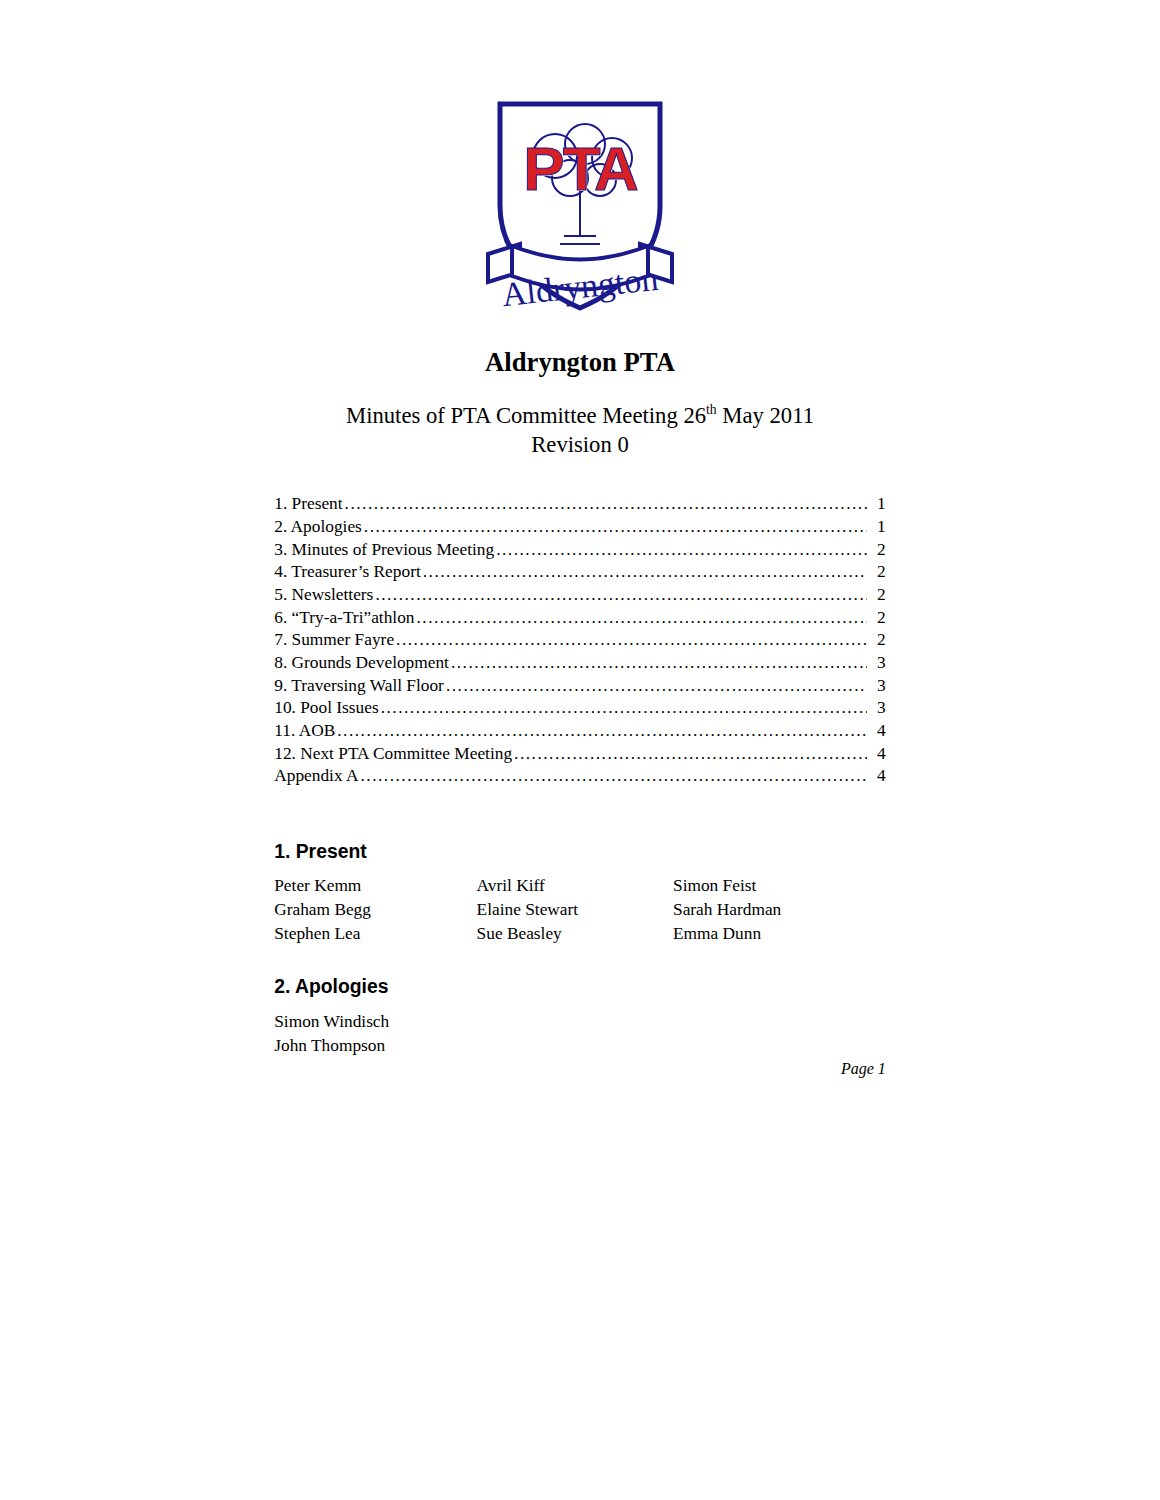PTA
Aldryngton
Aldryngton PTA
Minutes of PTA Committee Meeting 26th May 2011 Revision 0
1. Present.................................................................................................................................. 1
2. Apologies.............................................................................................................................. 1
3. Minutes of Previous Meeting....................................................................................... 2
4. Treasurer’s Report................................................................................................. 2
5. Newsletters........................................................................................................................... 2
6. “Try-a-Tri”athlon.................................................................................................. 2
7. Summer Fayre..................................................................................................... 2
8. Grounds Development................................................................................................. 3
9. Traversing Wall Floor................................................................................................. 3
10. Pool Issues............................................................................................................. 3
11. AOB....................................................................................................................... 4
12. Next PTA Committee Meeting................................................................................. 4
Appendix A..................................................................................................................... 4
1. Present
| Peter Kemm | Avril Kiff | Simon Feist |
| Graham Begg | Elaine Stewart | Sarah Hardman |
| Stephen Lea | Sue Beasley | Emma Dunn |
2. Apologies
Simon Windisch
John Thompson
Page 1